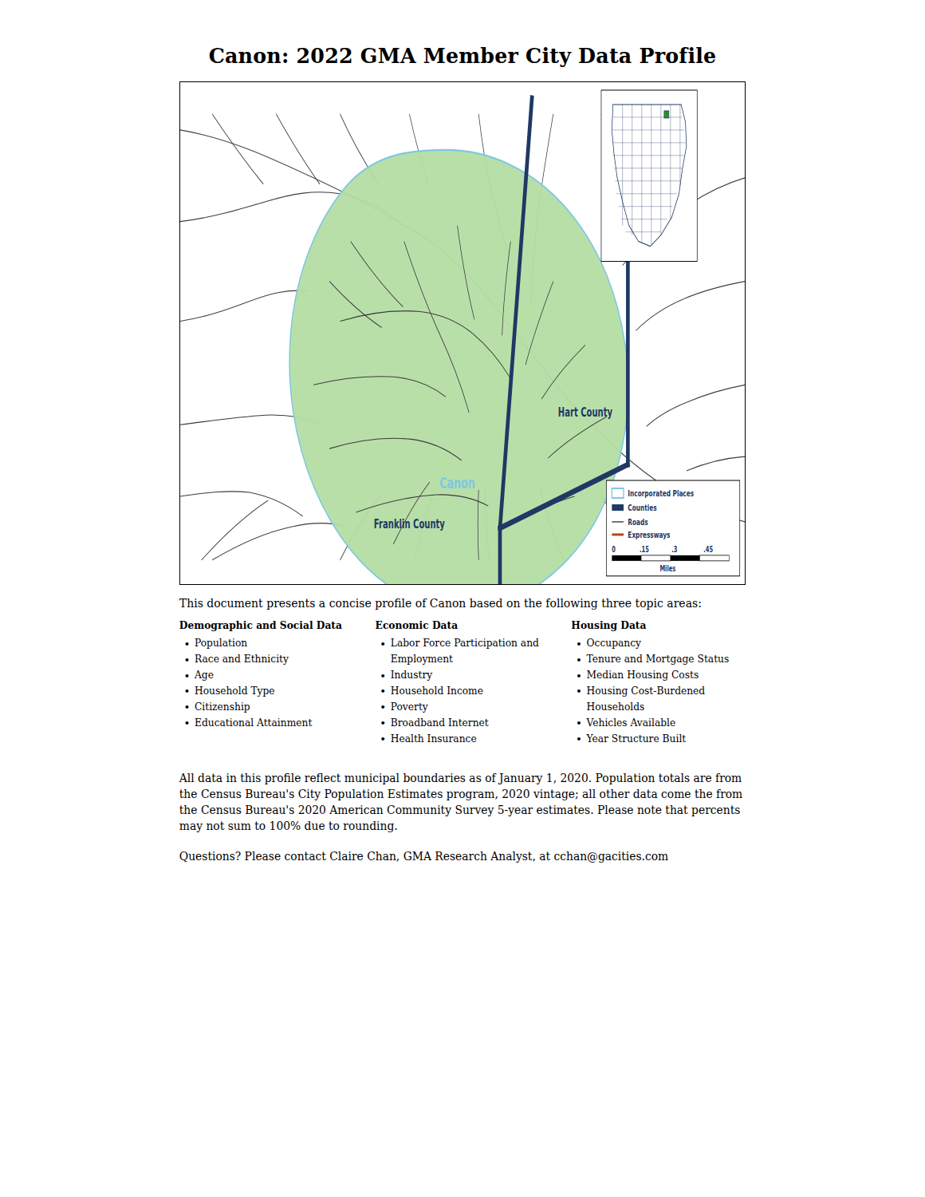Canon: 2022 GMA Member City Data Profile
Hart County Franklin County Canon Incorporated Places Counties Roads Expressways 0 .15 .3 .45 Miles
This document presents a concise profile of Canon based on the following three topic areas:
Demographic and Social Data
Population
Race and Ethnicity
Age
Household Type
Citizenship
Educational Attainment
Economic Data
Labor Force Participation and Employment
Industry
Household Income
Poverty
Broadband Internet
Health Insurance
Housing Data
Occupancy
Tenure and Mortgage Status
Median Housing Costs
Housing Cost-Burdened Households
Vehicles Available
Year Structure Built
All data in this profile reflect municipal boundaries as of January 1, 2020. Population totals are from the Census Bureau's City Population Estimates program, 2020 vintage; all other data come the from the Census Bureau's 2020 American Community Survey 5-year estimates. Please note that percents may not sum to 100% due to rounding.
Questions? Please contact Claire Chan, GMA Research Analyst, at cchan@gacities.com